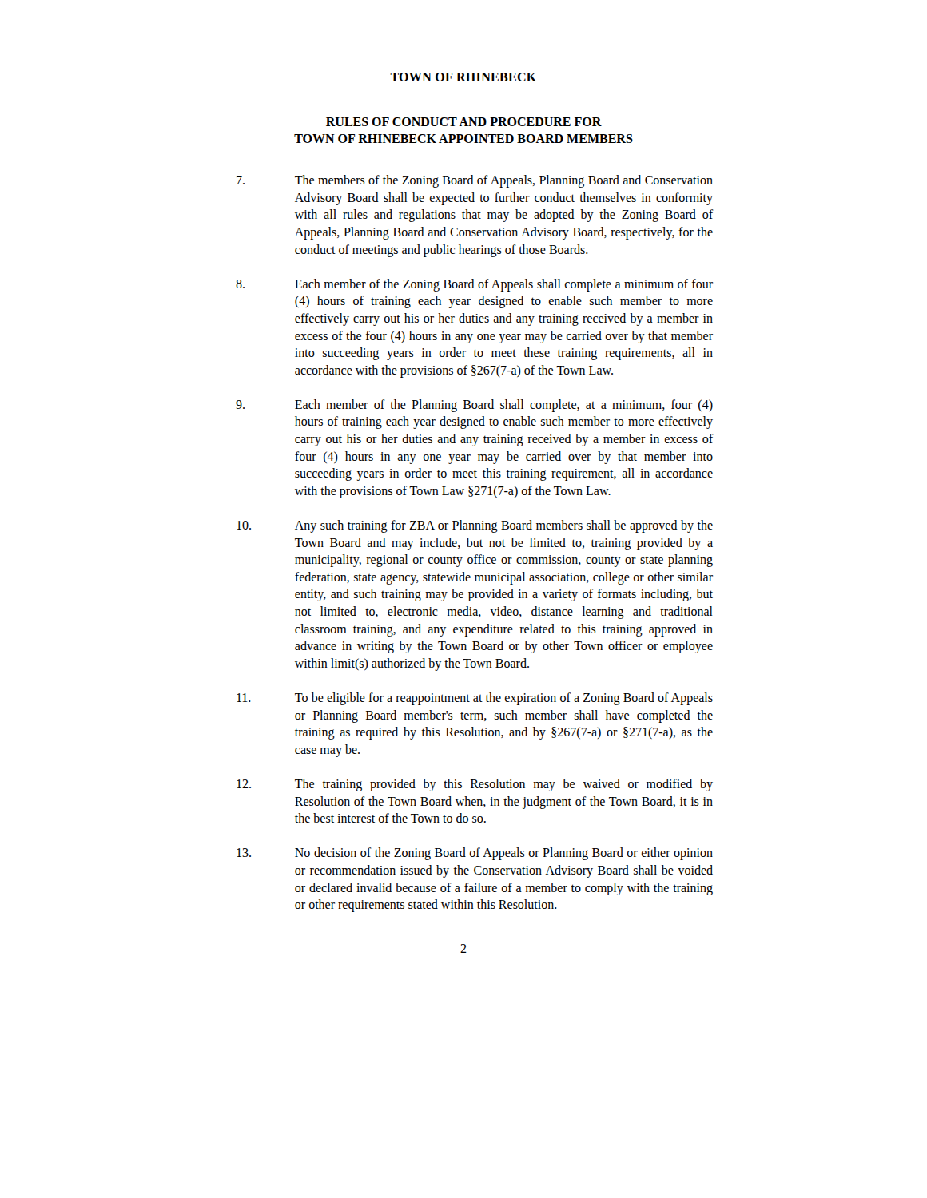TOWN OF RHINEBECK
RULES OF CONDUCT AND PROCEDURE FOR TOWN OF RHINEBECK APPOINTED BOARD MEMBERS
7. The members of the Zoning Board of Appeals, Planning Board and Conservation Advisory Board shall be expected to further conduct themselves in conformity with all rules and regulations that may be adopted by the Zoning Board of Appeals, Planning Board and Conservation Advisory Board, respectively, for the conduct of meetings and public hearings of those Boards.
8. Each member of the Zoning Board of Appeals shall complete a minimum of four (4) hours of training each year designed to enable such member to more effectively carry out his or her duties and any training received by a member in excess of the four (4) hours in any one year may be carried over by that member into succeeding years in order to meet these training requirements, all in accordance with the provisions of §267(7-a) of the Town Law.
9. Each member of the Planning Board shall complete, at a minimum, four (4) hours of training each year designed to enable such member to more effectively carry out his or her duties and any training received by a member in excess of four (4) hours in any one year may be carried over by that member into succeeding years in order to meet this training requirement, all in accordance with the provisions of Town Law §271(7-a) of the Town Law.
10. Any such training for ZBA or Planning Board members shall be approved by the Town Board and may include, but not be limited to, training provided by a municipality, regional or county office or commission, county or state planning federation, state agency, statewide municipal association, college or other similar entity, and such training may be provided in a variety of formats including, but not limited to, electronic media, video, distance learning and traditional classroom training, and any expenditure related to this training approved in advance in writing by the Town Board or by other Town officer or employee within limit(s) authorized by the Town Board.
11. To be eligible for a reappointment at the expiration of a Zoning Board of Appeals or Planning Board member's term, such member shall have completed the training as required by this Resolution, and by §267(7-a) or §271(7-a), as the case may be.
12. The training provided by this Resolution may be waived or modified by Resolution of the Town Board when, in the judgment of the Town Board, it is in the best interest of the Town to do so.
13. No decision of the Zoning Board of Appeals or Planning Board or either opinion or recommendation issued by the Conservation Advisory Board shall be voided or declared invalid because of a failure of a member to comply with the training or other requirements stated within this Resolution.
2